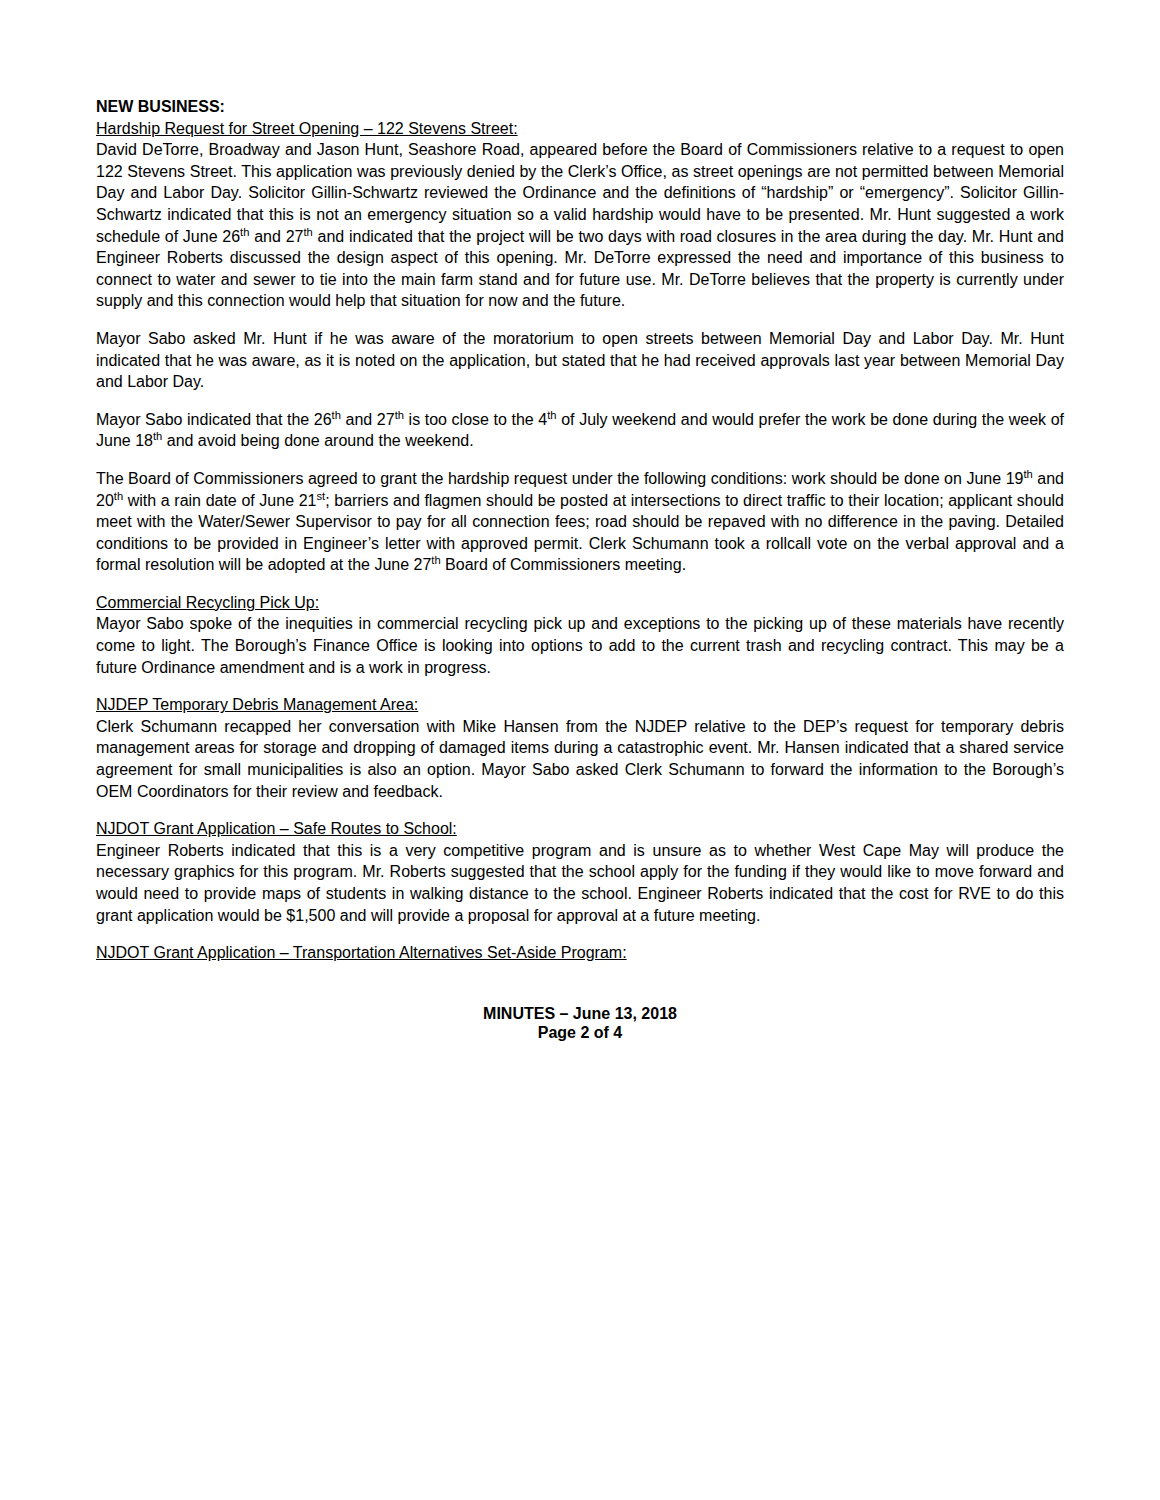NEW BUSINESS:
Hardship Request for Street Opening – 122 Stevens Street:
David DeTorre, Broadway and Jason Hunt, Seashore Road, appeared before the Board of Commissioners relative to a request to open 122 Stevens Street. This application was previously denied by the Clerk’s Office, as street openings are not permitted between Memorial Day and Labor Day. Solicitor Gillin-Schwartz reviewed the Ordinance and the definitions of “hardship” or “emergency”. Solicitor Gillin-Schwartz indicated that this is not an emergency situation so a valid hardship would have to be presented. Mr. Hunt suggested a work schedule of June 26th and 27th and indicated that the project will be two days with road closures in the area during the day. Mr. Hunt and Engineer Roberts discussed the design aspect of this opening. Mr. DeTorre expressed the need and importance of this business to connect to water and sewer to tie into the main farm stand and for future use. Mr. DeTorre believes that the property is currently under supply and this connection would help that situation for now and the future.
Mayor Sabo asked Mr. Hunt if he was aware of the moratorium to open streets between Memorial Day and Labor Day. Mr. Hunt indicated that he was aware, as it is noted on the application, but stated that he had received approvals last year between Memorial Day and Labor Day.
Mayor Sabo indicated that the 26th and 27th is too close to the 4th of July weekend and would prefer the work be done during the week of June 18th and avoid being done around the weekend.
The Board of Commissioners agreed to grant the hardship request under the following conditions: work should be done on June 19th and 20th with a rain date of June 21st; barriers and flagmen should be posted at intersections to direct traffic to their location; applicant should meet with the Water/Sewer Supervisor to pay for all connection fees; road should be repaved with no difference in the paving. Detailed conditions to be provided in Engineer’s letter with approved permit. Clerk Schumann took a rollcall vote on the verbal approval and a formal resolution will be adopted at the June 27th Board of Commissioners meeting.
Commercial Recycling Pick Up:
Mayor Sabo spoke of the inequities in commercial recycling pick up and exceptions to the picking up of these materials have recently come to light. The Borough’s Finance Office is looking into options to add to the current trash and recycling contract. This may be a future Ordinance amendment and is a work in progress.
NJDEP Temporary Debris Management Area:
Clerk Schumann recapped her conversation with Mike Hansen from the NJDEP relative to the DEP’s request for temporary debris management areas for storage and dropping of damaged items during a catastrophic event. Mr. Hansen indicated that a shared service agreement for small municipalities is also an option. Mayor Sabo asked Clerk Schumann to forward the information to the Borough’s OEM Coordinators for their review and feedback.
NJDOT Grant Application – Safe Routes to School:
Engineer Roberts indicated that this is a very competitive program and is unsure as to whether West Cape May will produce the necessary graphics for this program. Mr. Roberts suggested that the school apply for the funding if they would like to move forward and would need to provide maps of students in walking distance to the school. Engineer Roberts indicated that the cost for RVE to do this grant application would be $1,500 and will provide a proposal for approval at a future meeting.
NJDOT Grant Application – Transportation Alternatives Set-Aside Program:
MINUTES – June 13, 2018
Page 2 of 4